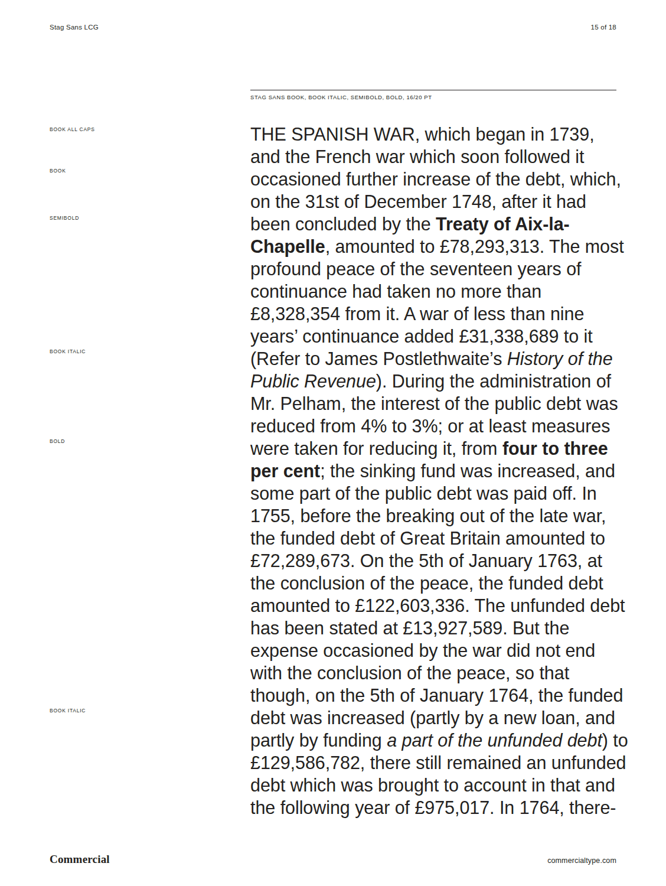Stag Sans LCG
15 of 18
Book all caps Book Semibold Book italic Bold Book italic
Stag Sans Book, Book Italic, Semibold, Bold, 16/20 pt
THE SPANISH WAR, which began in 1739, and the French war which soon followed it occasioned further increase of the debt, which, on the 31st of December 1748, after it had been concluded by the Treaty of Aix-la-Chapelle, amounted to £78,293,313. The most profound peace of the seventeen years of continuance had taken no more than £8,328,354 from it. A war of less than nine years’ continuance added £31,338,689 to it (Refer to James Postlethwaite’s History of the Public Revenue). During the administration of Mr. Pelham, the interest of the public debt was reduced from 4% to 3%; or at least measures were taken for reducing it, from four to three per cent; the sinking fund was increased, and some part of the public debt was paid off. In 1755, before the breaking out of the late war, the funded debt of Great Britain amounted to £72,289,673. On the 5th of January 1763, at the conclusion of the peace, the funded debt amounted to £122,603,336. The unfunded debt has been stated at £13,927,589. But the expense occasioned by the war did not end with the conclusion of the peace, so that though, on the 5th of January 1764, the funded debt was increased (partly by a new loan, and partly by funding a part of the unfunded debt) to £129,586,782, there still remained an unfunded debt which was brought to account in that and the following year of £975,017. In 1764, there-
Commercial
commercialtype.com